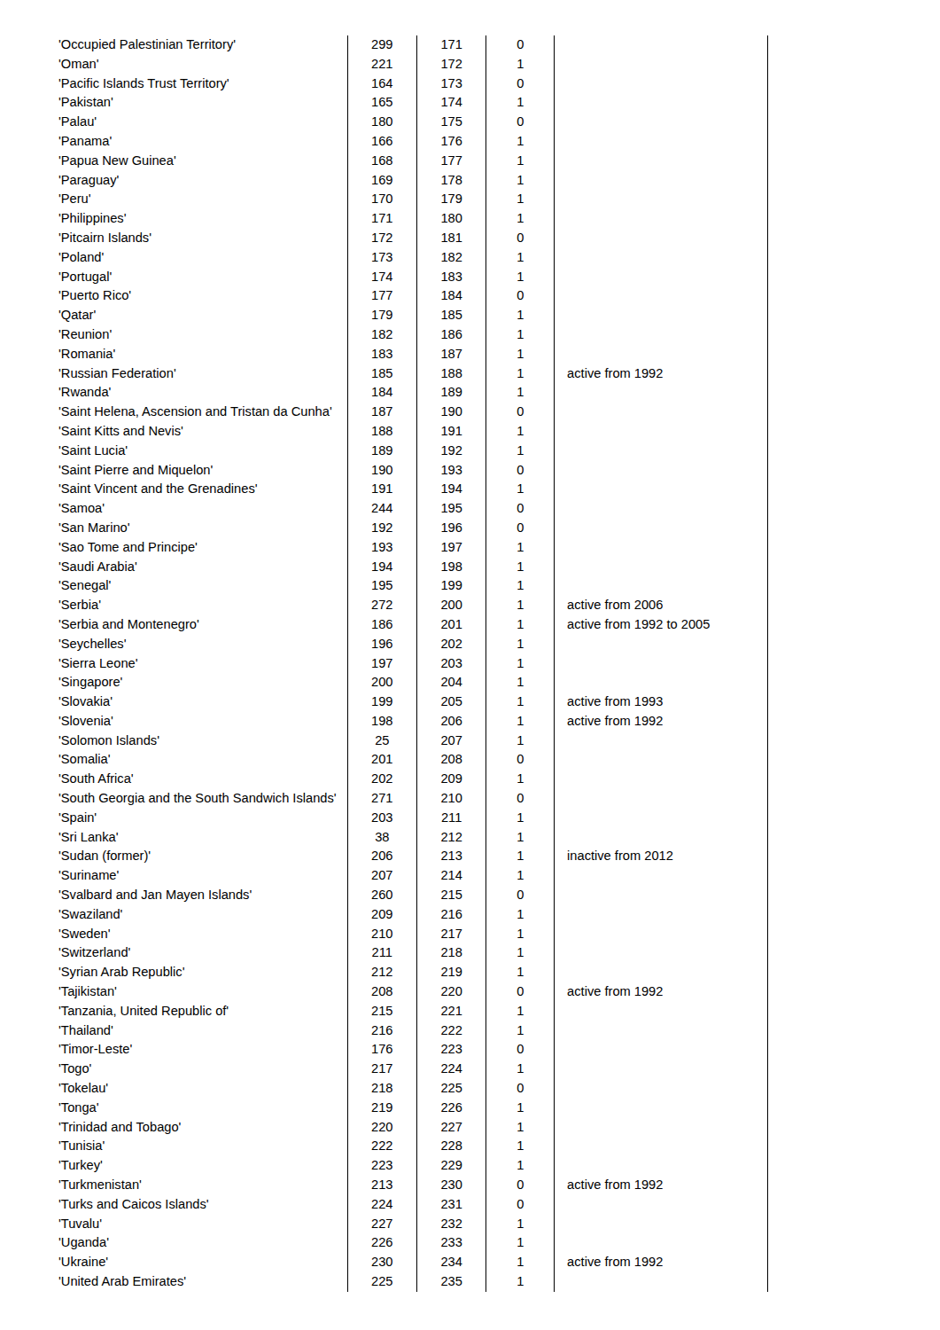| 'Occupied Palestinian Territory' | 299 | 171 | 0 | | |
| 'Oman' | 221 | 172 | 1 | | |
| 'Pacific Islands Trust Territory' | 164 | 173 | 0 | | |
| 'Pakistan' | 165 | 174 | 1 | | |
| 'Palau' | 180 | 175 | 0 | | |
| 'Panama' | 166 | 176 | 1 | | |
| 'Papua New Guinea' | 168 | 177 | 1 | | |
| 'Paraguay' | 169 | 178 | 1 | | |
| 'Peru' | 170 | 179 | 1 | | |
| 'Philippines' | 171 | 180 | 1 | | |
| 'Pitcairn Islands' | 172 | 181 | 0 | | |
| 'Poland' | 173 | 182 | 1 | | |
| 'Portugal' | 174 | 183 | 1 | | |
| 'Puerto Rico' | 177 | 184 | 0 | | |
| 'Qatar' | 179 | 185 | 1 | | |
| 'Reunion' | 182 | 186 | 1 | | |
| 'Romania' | 183 | 187 | 1 | | |
| 'Russian Federation' | 185 | 188 | 1 | active from 1992 | |
| 'Rwanda' | 184 | 189 | 1 | | |
| 'Saint Helena, Ascension and Tristan da Cunha' | 187 | 190 | 0 | | |
| 'Saint Kitts and Nevis' | 188 | 191 | 1 | | |
| 'Saint Lucia' | 189 | 192 | 1 | | |
| 'Saint Pierre and Miquelon' | 190 | 193 | 0 | | |
| 'Saint Vincent and the Grenadines' | 191 | 194 | 1 | | |
| 'Samoa' | 244 | 195 | 0 | | |
| 'San Marino' | 192 | 196 | 0 | | |
| 'Sao Tome and Principe' | 193 | 197 | 1 | | |
| 'Saudi Arabia' | 194 | 198 | 1 | | |
| 'Senegal' | 195 | 199 | 1 | | |
| 'Serbia' | 272 | 200 | 1 | active from 2006 | |
| 'Serbia and Montenegro' | 186 | 201 | 1 | active from 1992 to 2005 | |
| 'Seychelles' | 196 | 202 | 1 | | |
| 'Sierra Leone' | 197 | 203 | 1 | | |
| 'Singapore' | 200 | 204 | 1 | | |
| 'Slovakia' | 199 | 205 | 1 | active from 1993 | |
| 'Slovenia' | 198 | 206 | 1 | active from 1992 | |
| 'Solomon Islands' | 25 | 207 | 1 | | |
| 'Somalia' | 201 | 208 | 0 | | |
| 'South Africa' | 202 | 209 | 1 | | |
| 'South Georgia and the South Sandwich Islands' | 271 | 210 | 0 | | |
| 'Spain' | 203 | 211 | 1 | | |
| 'Sri Lanka' | 38 | 212 | 1 | | |
| 'Sudan (former)' | 206 | 213 | 1 | inactive from 2012 | |
| 'Suriname' | 207 | 214 | 1 | | |
| 'Svalbard and Jan Mayen Islands' | 260 | 215 | 0 | | |
| 'Swaziland' | 209 | 216 | 1 | | |
| 'Sweden' | 210 | 217 | 1 | | |
| 'Switzerland' | 211 | 218 | 1 | | |
| 'Syrian Arab Republic' | 212 | 219 | 1 | | |
| 'Tajikistan' | 208 | 220 | 0 | active from 1992 | |
| 'Tanzania, United Republic of' | 215 | 221 | 1 | | |
| 'Thailand' | 216 | 222 | 1 | | |
| 'Timor-Leste' | 176 | 223 | 0 | | |
| 'Togo' | 217 | 224 | 1 | | |
| 'Tokelau' | 218 | 225 | 0 | | |
| 'Tonga' | 219 | 226 | 1 | | |
| 'Trinidad and Tobago' | 220 | 227 | 1 | | |
| 'Tunisia' | 222 | 228 | 1 | | |
| 'Turkey' | 223 | 229 | 1 | | |
| 'Turkmenistan' | 213 | 230 | 0 | active from 1992 | |
| 'Turks and Caicos Islands' | 224 | 231 | 0 | | |
| 'Tuvalu' | 227 | 232 | 1 | | |
| 'Uganda' | 226 | 233 | 1 | | |
| 'Ukraine' | 230 | 234 | 1 | active from 1992 | |
| 'United Arab Emirates' | 225 | 235 | 1 | | |